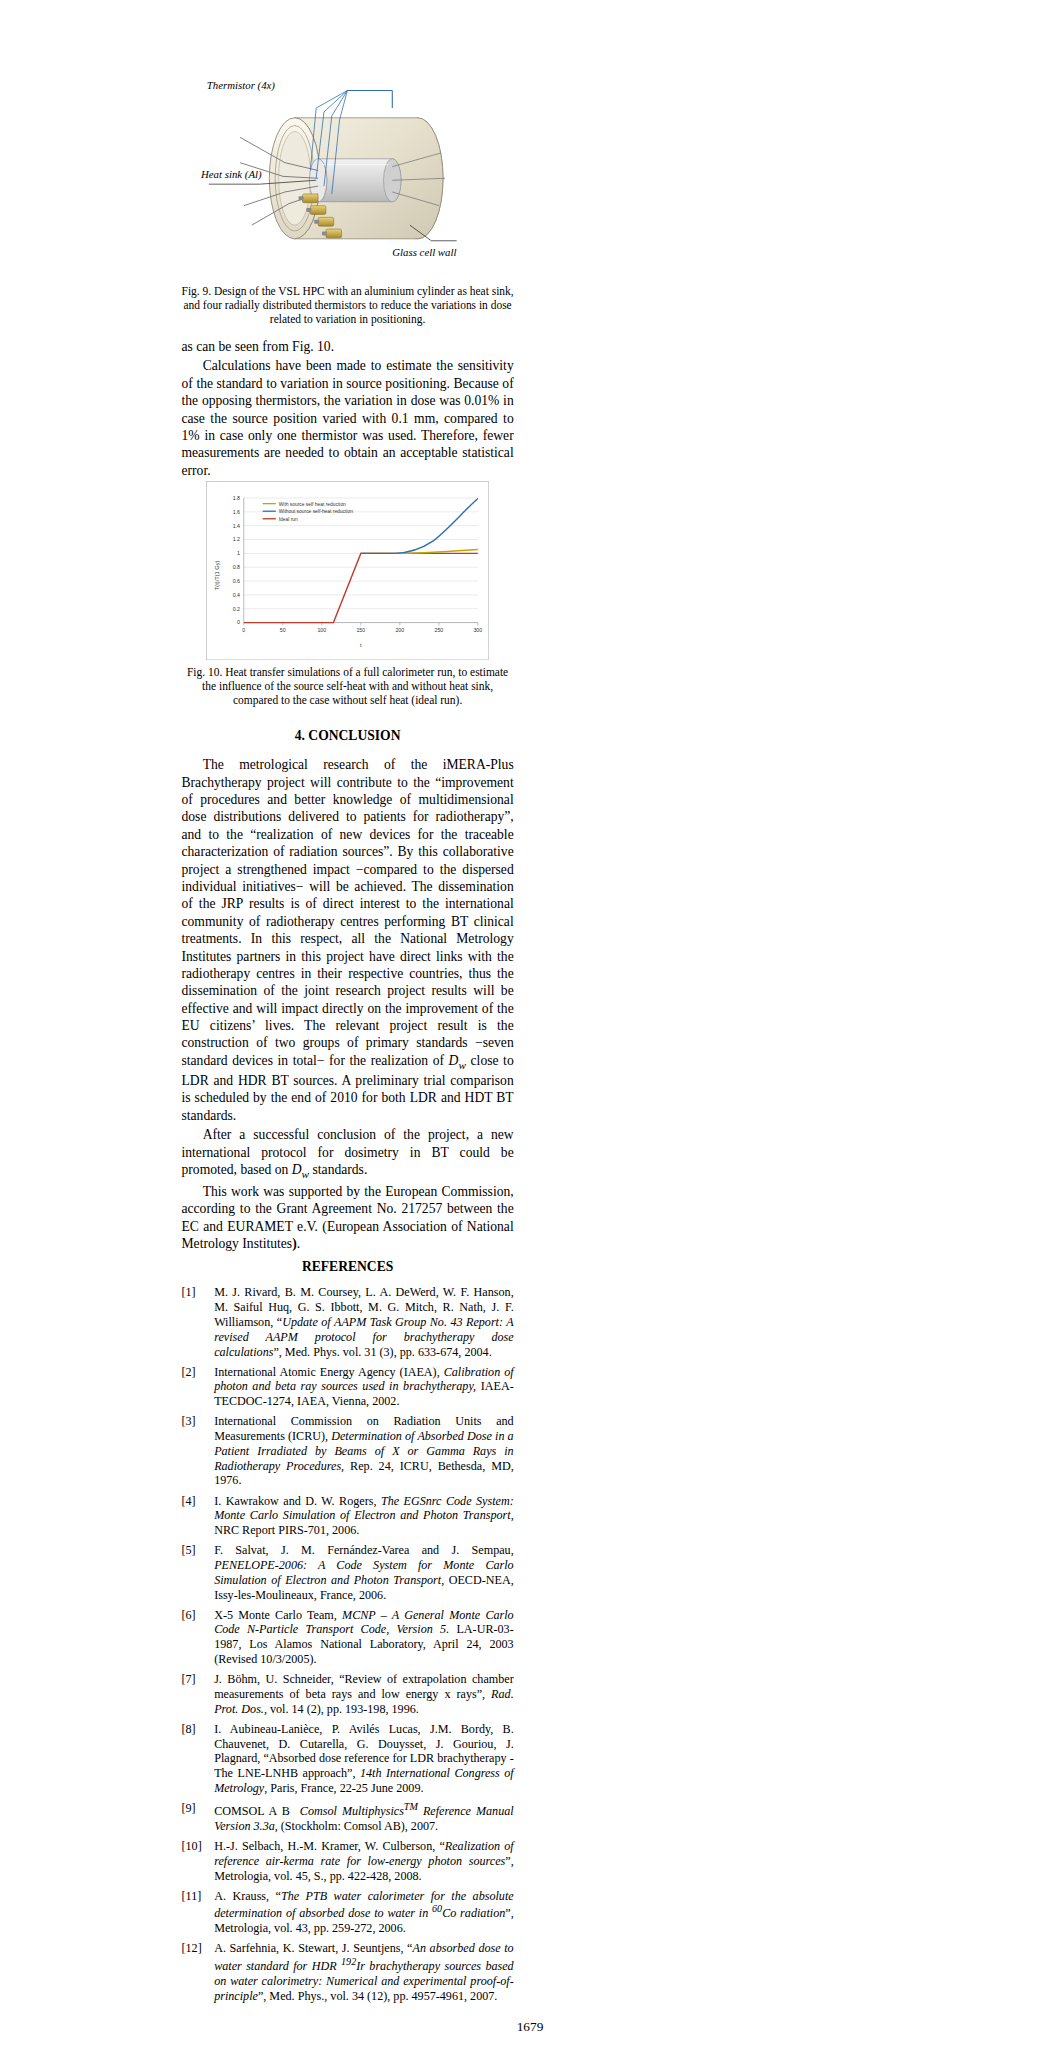Thermistor (4x) Heat sink (Al) Glass cell wall
Fig. 9. Design of the VSL HPC with an aluminium cylinder as heat sink, and four radially distributed thermistors to reduce the variations in dose related to variation in positioning.
as can be seen from Fig. 10.
Calculations have been made to estimate the sensitivity of the standard to variation in source positioning. Because of the opposing thermistors, the variation in dose was 0.01% in case the source position varied with 0.1 mm, compared to 1% in case only one thermistor was used. Therefore, fewer measurements are needed to obtain an acceptable statistical error.
0 0.2 0.4 0.6 0.8 1 1.2 1.4 1.6 1.8 0 50 100 150 200 250 300 T(t)/T(1 Gy) t With source self heat reduction Without source self-heat reduction Ideal run
Fig. 10. Heat transfer simulations of a full calorimeter run, to estimate the influence of the source self-heat with and without heat sink, compared to the case without self heat (ideal run).
4. CONCLUSION
The metrological research of the iMERA-Plus Brachytherapy project will contribute to the “improvement of procedures and better knowledge of multidimensional dose distributions delivered to patients for radiotherapy”, and to the “realization of new devices for the traceable characterization of radiation sources”. By this collaborative project a strengthened impact −compared to the dispersed individual initiatives− will be achieved. The dissemination of the JRP results is of direct interest to the international community of radiotherapy centres performing BT clinical treatments. In this respect, all the National Metrology Institutes partners in this project have direct links with the radiotherapy centres in their respective countries, thus the dissemination of the joint research project results will be effective and will impact directly on the improvement of the EU citizens’ lives. The relevant project result is the construction of two groups of primary standards −seven standard devices in total− for the realization of Dw close to LDR and HDR BT sources. A preliminary trial comparison is scheduled by the end of 2010 for both LDR and HDT BT standards.
After a successful conclusion of the project, a new international protocol for dosimetry in BT could be promoted, based on Dw standards.
This work was supported by the European Commission, according to the Grant Agreement No. 217257 between the EC and EURAMET e.V. (European Association of National Metrology Institutes).
REFERENCES
[1] M. J. Rivard, B. M. Coursey, L. A. DeWerd, W. F. Hanson, M. Saiful Huq, G. S. Ibbott, M. G. Mitch, R. Nath, J. F. Williamson, “Update of AAPM Task Group No. 43 Report: A revised AAPM protocol for brachytherapy dose calculations”, Med. Phys. vol. 31 (3), pp. 633-674, 2004.
[2] International Atomic Energy Agency (IAEA), Calibration of photon and beta ray sources used in brachytherapy, IAEA-TECDOC-1274, IAEA, Vienna, 2002.
[3] International Commission on Radiation Units and Measurements (ICRU), Determination of Absorbed Dose in a Patient Irradiated by Beams of X or Gamma Rays in Radiotherapy Procedures, Rep. 24, ICRU, Bethesda, MD, 1976.
[4] I. Kawrakow and D. W. Rogers, The EGSnrc Code System: Monte Carlo Simulation of Electron and Photon Transport, NRC Report PIRS-701, 2006.
[5] F. Salvat, J. M. Fernández-Varea and J. Sempau, PENELOPE-2006: A Code System for Monte Carlo Simulation of Electron and Photon Transport, OECD-NEA, Issy-les-Moulineaux, France, 2006.
[6] X-5 Monte Carlo Team, MCNP – A General Monte Carlo Code N-Particle Transport Code, Version 5. LA-UR-03-1987, Los Alamos National Laboratory, April 24, 2003 (Revised 10/3/2005).
[7] J. Böhm, U. Schneider, “Review of extrapolation chamber measurements of beta rays and low energy x rays”, Rad. Prot. Dos., vol. 14 (2), pp. 193-198, 1996.
[8] I. Aubineau-Lanièce, P. Avilés Lucas, J.M. Bordy, B. Chauvenet, D. Cutarella, G. Douysset, J. Gouriou, J. Plagnard, “Absorbed dose reference for LDR brachytherapy - The LNE-LNHB approach”, 14th International Congress of Metrology, Paris, France, 22-25 June 2009.
[9] COMSOL A B Comsol MultiphysicsTM Reference Manual Version 3.3a, (Stockholm: Comsol AB), 2007.
[10] H.-J. Selbach, H.-M. Kramer, W. Culberson, “Realization of reference air-kerma rate for low-energy photon sources”, Metrologia, vol. 45, S., pp. 422-428, 2008.
[11] A. Krauss, “The PTB water calorimeter for the absolute determination of absorbed dose to water in 60Co radiation”, Metrologia, vol. 43, pp. 259-272, 2006.
[12] A. Sarfehnia, K. Stewart, J. Seuntjens, “An absorbed dose to water standard for HDR 192Ir brachytherapy sources based on water calorimetry: Numerical and experimental proof-of-principle”, Med. Phys., vol. 34 (12), pp. 4957-4961, 2007.
1679